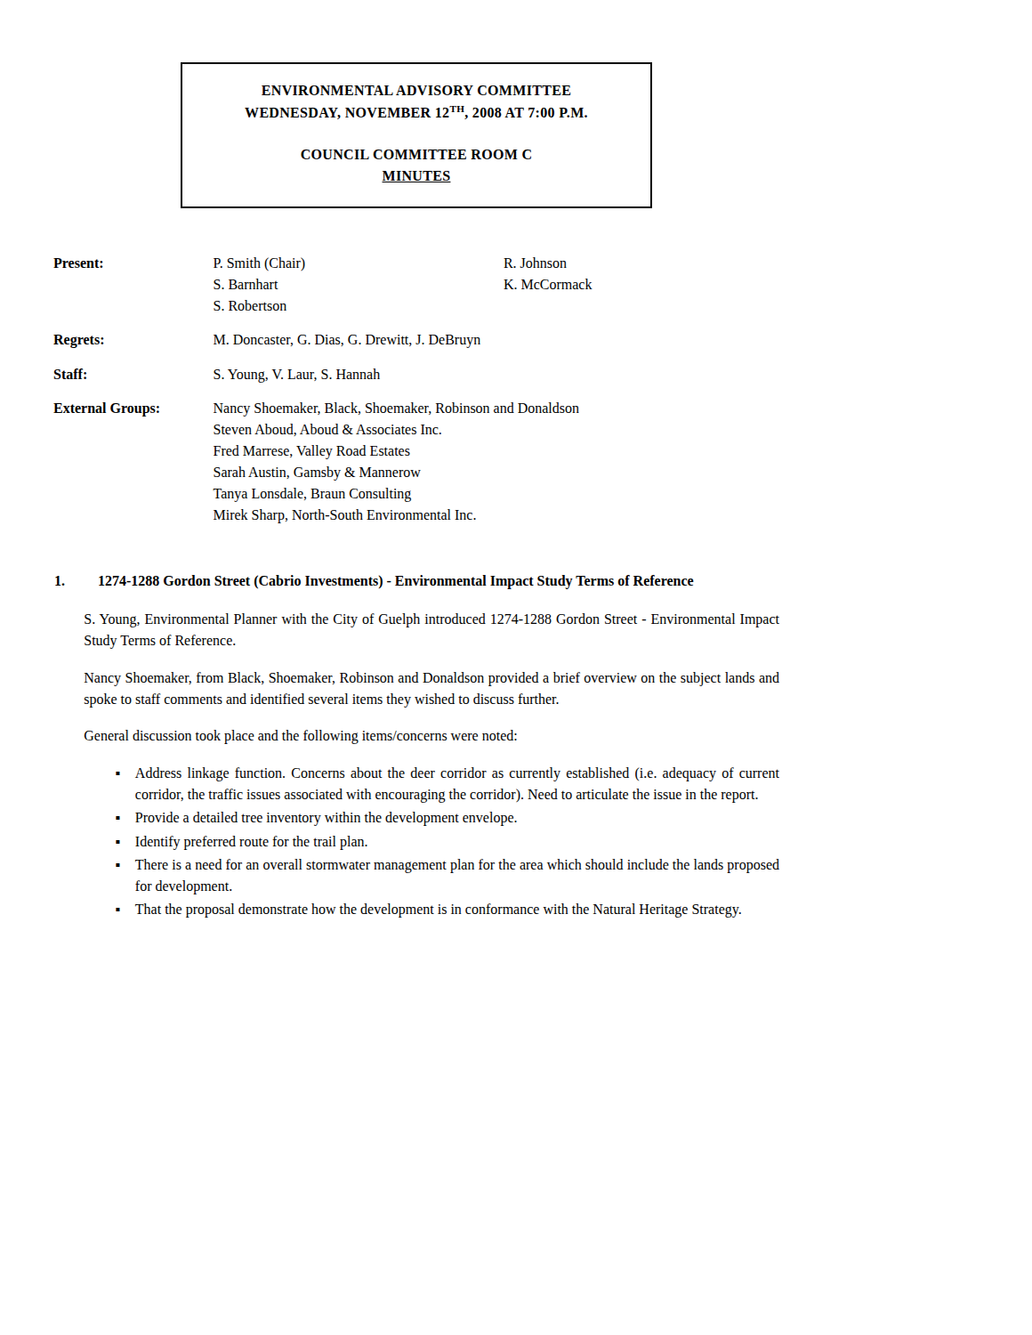Environmental Advisory Committee
Wednesday, November 12TH, 2008 at 7:00 p.m.
Council Committee Room C
Minutes
| Present: | P. Smith (Chair) S. Barnhart S. Robertson | R. Johnson K. McCormack |
| Regrets: | M. Doncaster, G. Dias, G. Drewitt, J. DeBruyn |
| Staff: | S. Young, V. Laur, S. Hannah |
| External Groups: | Nancy Shoemaker, Black, Shoemaker, Robinson and Donaldson Steven Aboud, Aboud & Associates Inc. Fred Marrese, Valley Road Estates Sarah Austin, Gamsby & Mannerow Tanya Lonsdale, Braun Consulting Mirek Sharp, North-South Environmental Inc. |
| 1. | 1274-1288 Gordon Street (Cabrio Investments) - Environmental Impact Study Terms of Reference |
S. Young, Environmental Planner with the City of Guelph introduced 1274-1288 Gordon Street - Environmental Impact Study Terms of Reference.
Nancy Shoemaker, from Black, Shoemaker, Robinson and Donaldson provided a brief overview on the subject lands and spoke to staff comments and identified several items they wished to discuss further.
General discussion took place and the following items/concerns were noted:
Address linkage function. Concerns about the deer corridor as currently established (i.e. adequacy of current corridor, the traffic issues associated with encouraging the corridor). Need to articulate the issue in the report.
Provide a detailed tree inventory within the development envelope.
Identify preferred route for the trail plan.
There is a need for an overall stormwater management plan for the area which should include the lands proposed for development.
That the proposal demonstrate how the development is in conformance with the Natural Heritage Strategy.